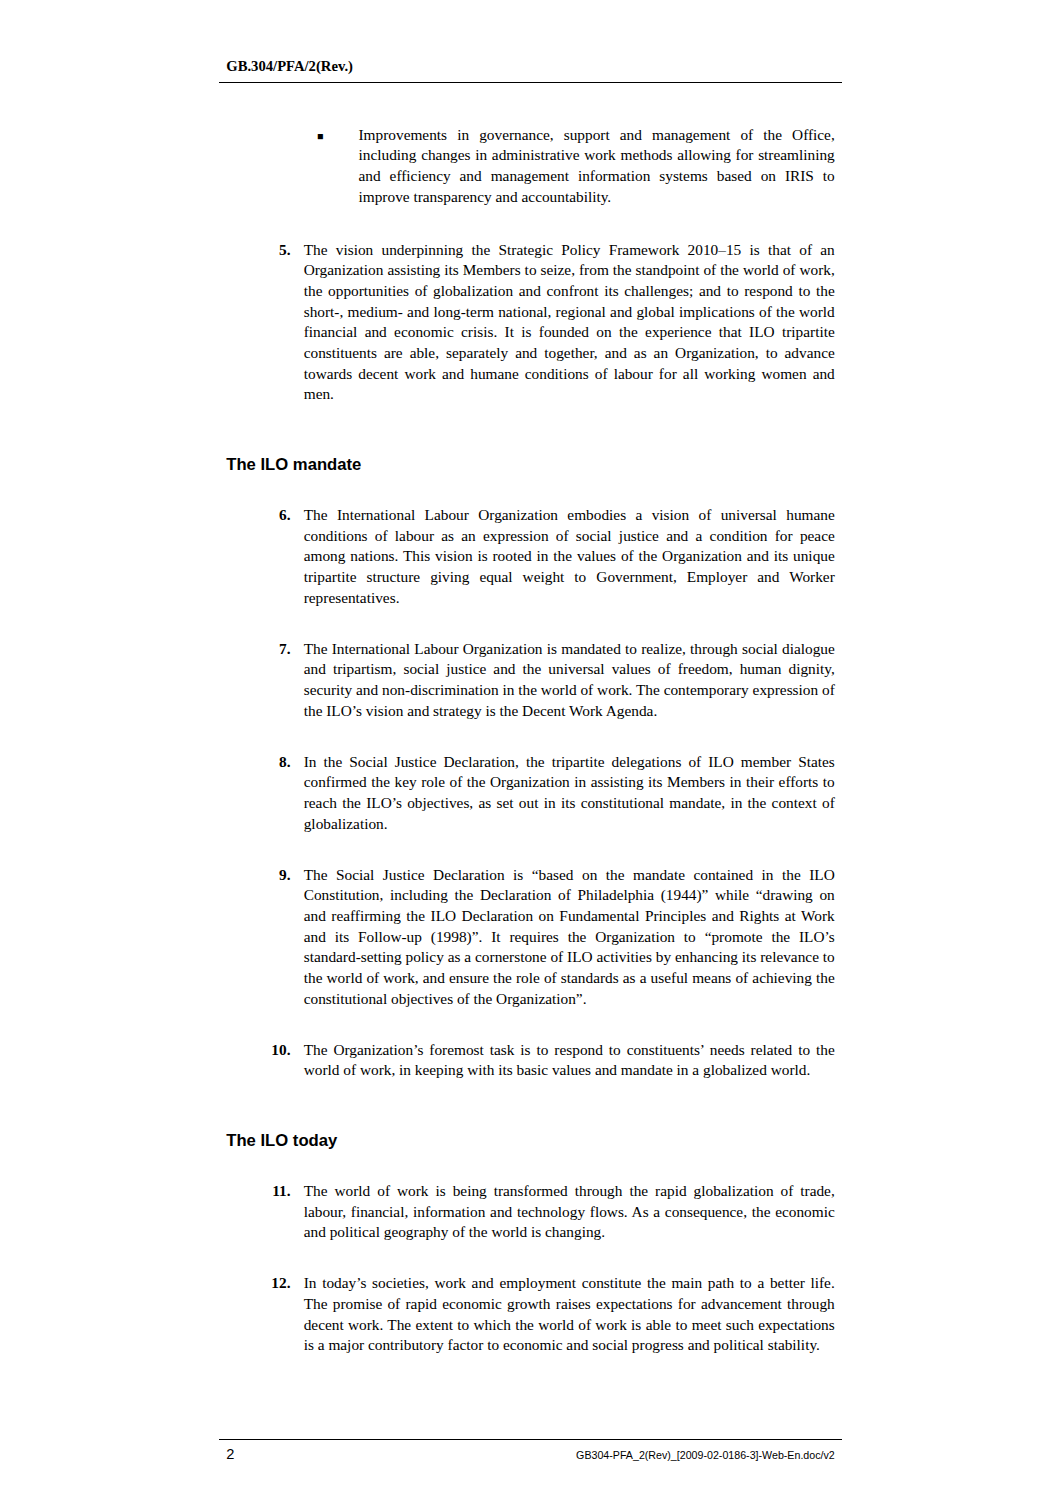GB.304/PFA/2(Rev.)
■
Improvements in governance, support and management of the Office, including changes in administrative work methods allowing for streamlining and efficiency and management information systems based on IRIS to improve transparency and accountability.
5.
The vision underpinning the Strategic Policy Framework 2010–15 is that of an Organization assisting its Members to seize, from the standpoint of the world of work, the opportunities of globalization and confront its challenges; and to respond to the short-, medium- and long-term national, regional and global implications of the world financial and economic crisis. It is founded on the experience that ILO tripartite constituents are able, separately and together, and as an Organization, to advance towards decent work and humane conditions of labour for all working women and men.
The ILO mandate
6.
The International Labour Organization embodies a vision of universal humane conditions of labour as an expression of social justice and a condition for peace among nations. This vision is rooted in the values of the Organization and its unique tripartite structure giving equal weight to Government, Employer and Worker representatives.
7.
The International Labour Organization is mandated to realize, through social dialogue and tripartism, social justice and the universal values of freedom, human dignity, security and non-discrimination in the world of work. The contemporary expression of the ILO’s vision and strategy is the Decent Work Agenda.
8.
In the Social Justice Declaration, the tripartite delegations of ILO member States confirmed the key role of the Organization in assisting its Members in their efforts to reach the ILO’s objectives, as set out in its constitutional mandate, in the context of globalization.
9.
The Social Justice Declaration is “based on the mandate contained in the ILO Constitution, including the Declaration of Philadelphia (1944)” while “drawing on and reaffirming the ILO Declaration on Fundamental Principles and Rights at Work and its Follow-up (1998)”. It requires the Organization to “promote the ILO’s standard-setting policy as a cornerstone of ILO activities by enhancing its relevance to the world of work, and ensure the role of standards as a useful means of achieving the constitutional objectives of the Organization”.
10.
The Organization’s foremost task is to respond to constituents’ needs related to the world of work, in keeping with its basic values and mandate in a globalized world.
The ILO today
11.
The world of work is being transformed through the rapid globalization of trade, labour, financial, information and technology flows. As a consequence, the economic and political geography of the world is changing.
12.
In today’s societies, work and employment constitute the main path to a better life. The promise of rapid economic growth raises expectations for advancement through decent work. The extent to which the world of work is able to meet such expectations is a major contributory factor to economic and social progress and political stability.
2 GB304-PFA_2(Rev)_[2009-02-0186-3]-Web-En.doc/v2